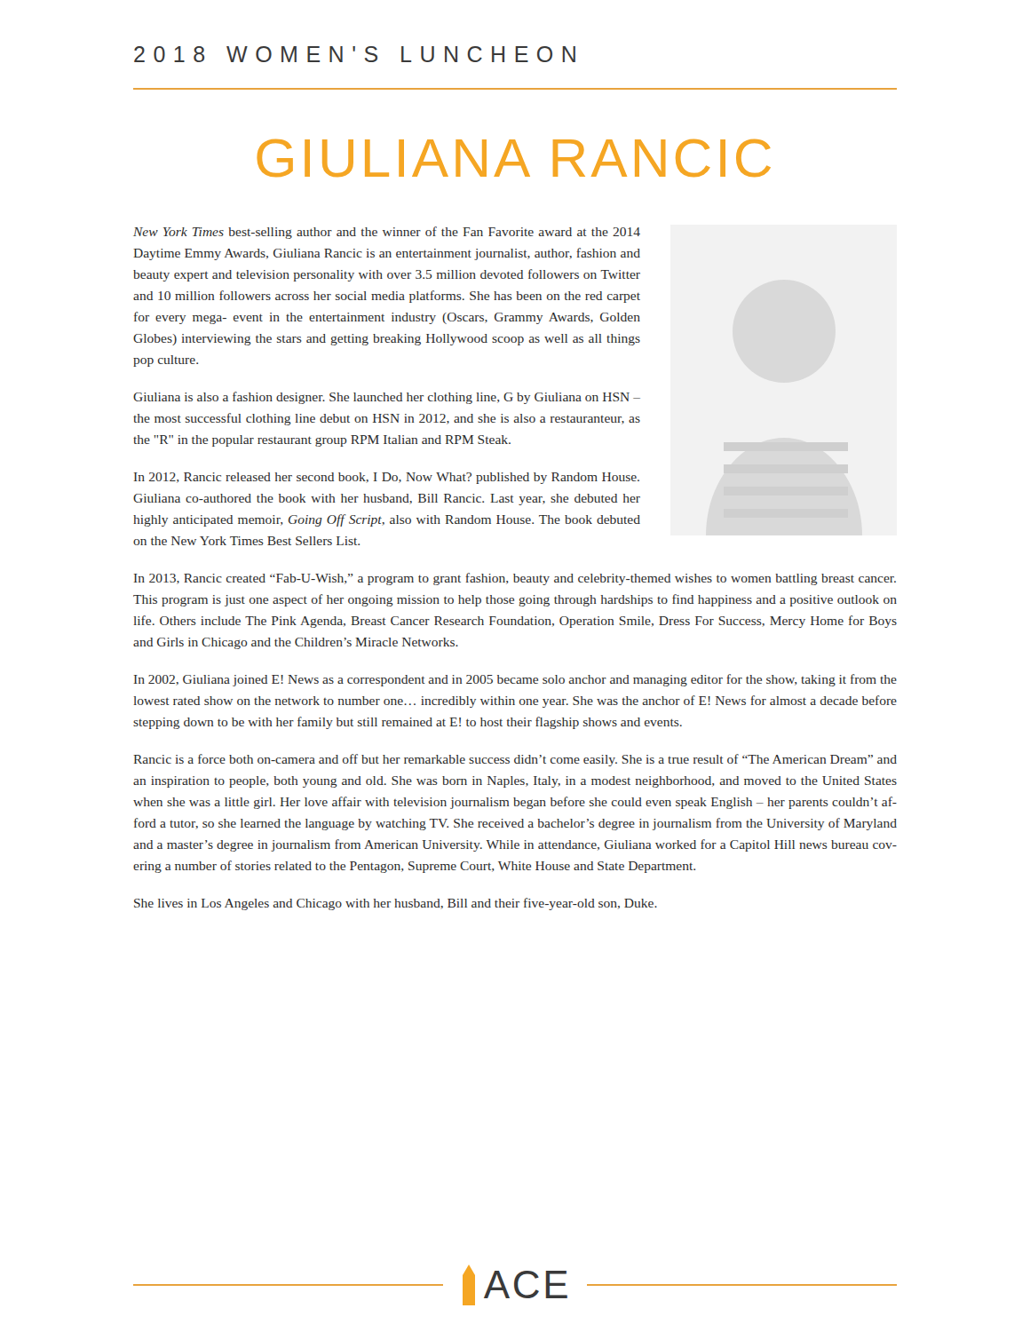2018 Women's Luncheon
Giuliana Rancic
New York Times best-selling author and the winner of the Fan Favorite award at the 2014 Daytime Emmy Awards, Giuliana Rancic is an entertainment journalist, author, fashion and beauty expert and television personality with over 3.5 million devoted followers on Twitter and 10 million followers across her social media platforms. She has been on the red carpet for every mega- event in the entertainment industry (Oscars, Grammy Awards, Golden Globes) interviewing the stars and getting breaking Hollywood scoop as well as all things pop culture.
Giuliana is also a fashion designer. She launched her clothing line, G by Giuliana on HSN – the most successful clothing line debut on HSN in 2012, and she is also a restauranteur, as the "R" in the popular restaurant group RPM Italian and RPM Steak.
In 2012, Rancic released her second book, I Do, Now What? published by Random House. Giuliana co-authored the book with her husband, Bill Rancic. Last year, she debuted her highly anticipated memoir, Going Off Script, also with Random House. The book debuted on the New York Times Best Sellers List.
In 2013, Rancic created “Fab-U-Wish,” a program to grant fashion, beauty and celebrity-themed wishes to women battling breast cancer. This program is just one aspect of her ongoing mission to help those going through hardships to find happiness and a positive outlook on life. Others include The Pink Agenda, Breast Cancer Research Foundation, Operation Smile, Dress For Success, Mercy Home for Boys and Girls in Chicago and the Children’s Miracle Networks.
In 2002, Giuliana joined E! News as a correspondent and in 2005 became solo anchor and managing editor for the show, taking it from the lowest rated show on the network to number one… incredibly within one year. She was the anchor of E! News for almost a decade before stepping down to be with her family but still remained at E! to host their flagship shows and events.
Rancic is a force both on-camera and off but her remarkable success didn’t come easily. She is a true result of “The American Dream” and an inspiration to people, both young and old. She was born in Naples, Italy, in a modest neighborhood, and moved to the United States when she was a little girl. Her love affair with television journalism began before she could even speak English – her parents couldn’t afford a tutor, so she learned the language by watching TV. She received a bachelor’s degree in journalism from the University of Maryland and a master’s degree in journalism from American University. While in attendance, Giuliana worked for a Capitol Hill news bureau covering a number of stories related to the Pentagon, Supreme Court, White House and State Department.
She lives in Los Angeles and Chicago with her husband, Bill and their five-year-old son, Duke.
ACE